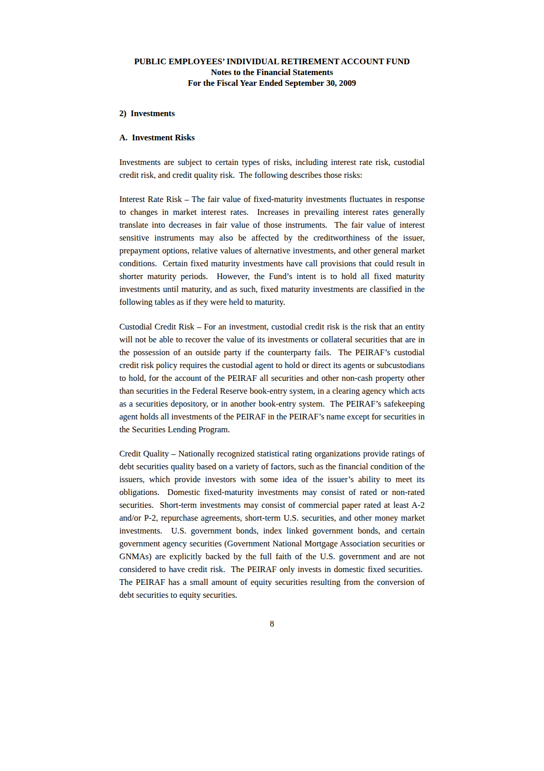PUBLIC EMPLOYEES’ INDIVIDUAL RETIREMENT ACCOUNT FUND
Notes to the Financial Statements
For the Fiscal Year Ended September 30, 2009
2) Investments
A. Investment Risks
Investments are subject to certain types of risks, including interest rate risk, custodial credit risk, and credit quality risk. The following describes those risks:
Interest Rate Risk – The fair value of fixed-maturity investments fluctuates in response to changes in market interest rates. Increases in prevailing interest rates generally translate into decreases in fair value of those instruments. The fair value of interest sensitive instruments may also be affected by the creditworthiness of the issuer, prepayment options, relative values of alternative investments, and other general market conditions. Certain fixed maturity investments have call provisions that could result in shorter maturity periods. However, the Fund’s intent is to hold all fixed maturity investments until maturity, and as such, fixed maturity investments are classified in the following tables as if they were held to maturity.
Custodial Credit Risk – For an investment, custodial credit risk is the risk that an entity will not be able to recover the value of its investments or collateral securities that are in the possession of an outside party if the counterparty fails. The PEIRAF’s custodial credit risk policy requires the custodial agent to hold or direct its agents or subcustodians to hold, for the account of the PEIRAF all securities and other non-cash property other than securities in the Federal Reserve book-entry system, in a clearing agency which acts as a securities depository, or in another book-entry system. The PEIRAF’s safekeeping agent holds all investments of the PEIRAF in the PEIRAF’s name except for securities in the Securities Lending Program.
Credit Quality – Nationally recognized statistical rating organizations provide ratings of debt securities quality based on a variety of factors, such as the financial condition of the issuers, which provide investors with some idea of the issuer’s ability to meet its obligations. Domestic fixed-maturity investments may consist of rated or non-rated securities. Short-term investments may consist of commercial paper rated at least A-2 and/or P-2, repurchase agreements, short-term U.S. securities, and other money market investments. U.S. government bonds, index linked government bonds, and certain government agency securities (Government National Mortgage Association securities or GNMAs) are explicitly backed by the full faith of the U.S. government and are not considered to have credit risk. The PEIRAF only invests in domestic fixed securities. The PEIRAF has a small amount of equity securities resulting from the conversion of debt securities to equity securities.
8